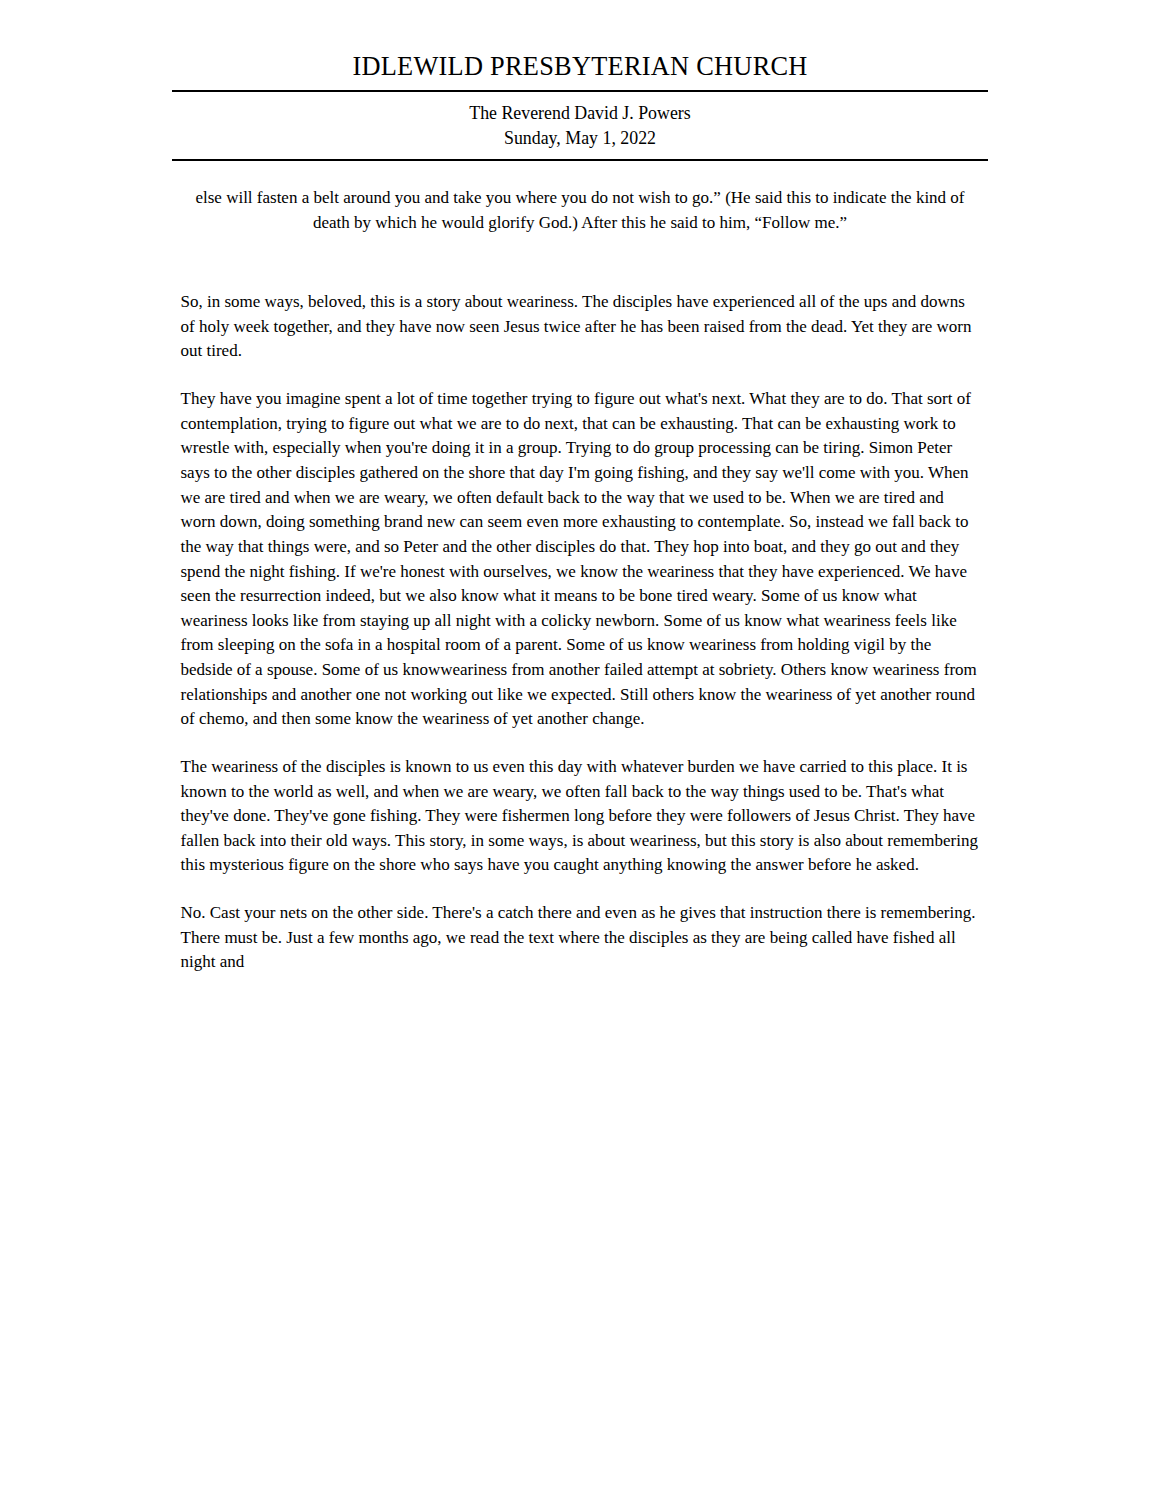IDLEWILD PRESBYTERIAN CHURCH
The Reverend David J. Powers
Sunday, May 1, 2022
else will fasten a belt around you and take you where you do not wish to go.” (He said this to indicate the kind of death by which he would glorify God.) After this he said to him, “Follow me.”
So, in some ways, beloved, this is a story about weariness. The disciples have experienced all of the ups and downs of holy week together, and they have now seen Jesus twice after he has been raised from the dead. Yet they are worn out tired.
They have you imagine spent a lot of time together trying to figure out what's next. What they are to do. That sort of contemplation, trying to figure out what we are to do next, that can be exhausting. That can be exhausting work to wrestle with, especially when you're doing it in a group. Trying to do group processing can be tiring. Simon Peter says to the other disciples gathered on the shore that day I'm going fishing, and they say we'll come with you. When we are tired and when we are weary, we often default back to the way that we used to be. When we are tired and worn down, doing something brand new can seem even more exhausting to contemplate. So, instead we fall back to the way that things were, and so Peter and the other disciples do that. They hop into boat, and they go out and they spend the night fishing. If we're honest with ourselves, we know the weariness that they have experienced. We have seen the resurrection indeed, but we also know what it means to be bone tired weary. Some of us know what weariness looks like from staying up all night with a colicky newborn. Some of us know what weariness feels like from sleeping on the sofa in a hospital room of a parent. Some of us know weariness from holding vigil by the bedside of a spouse. Some of us knowweariness from another failed attempt at sobriety. Others know weariness from relationships and another one not working out like we expected. Still others know the weariness of yet another round of chemo, and then some know the weariness of yet another change.
The weariness of the disciples is known to us even this day with whatever burden we have carried to this place. It is known to the world as well, and when we are weary, we often fall back to the way things used to be. That's what they've done. They've gone fishing. They were fishermen long before they were followers of Jesus Christ. They have fallen back into their old ways. This story, in some ways, is about weariness, but this story is also about remembering this mysterious figure on the shore who says have you caught anything knowing the answer before he asked.
No. Cast your nets on the other side. There's a catch there and even as he gives that instruction there is remembering. There must be. Just a few months ago, we read the text where the disciples as they are being called have fished all night and